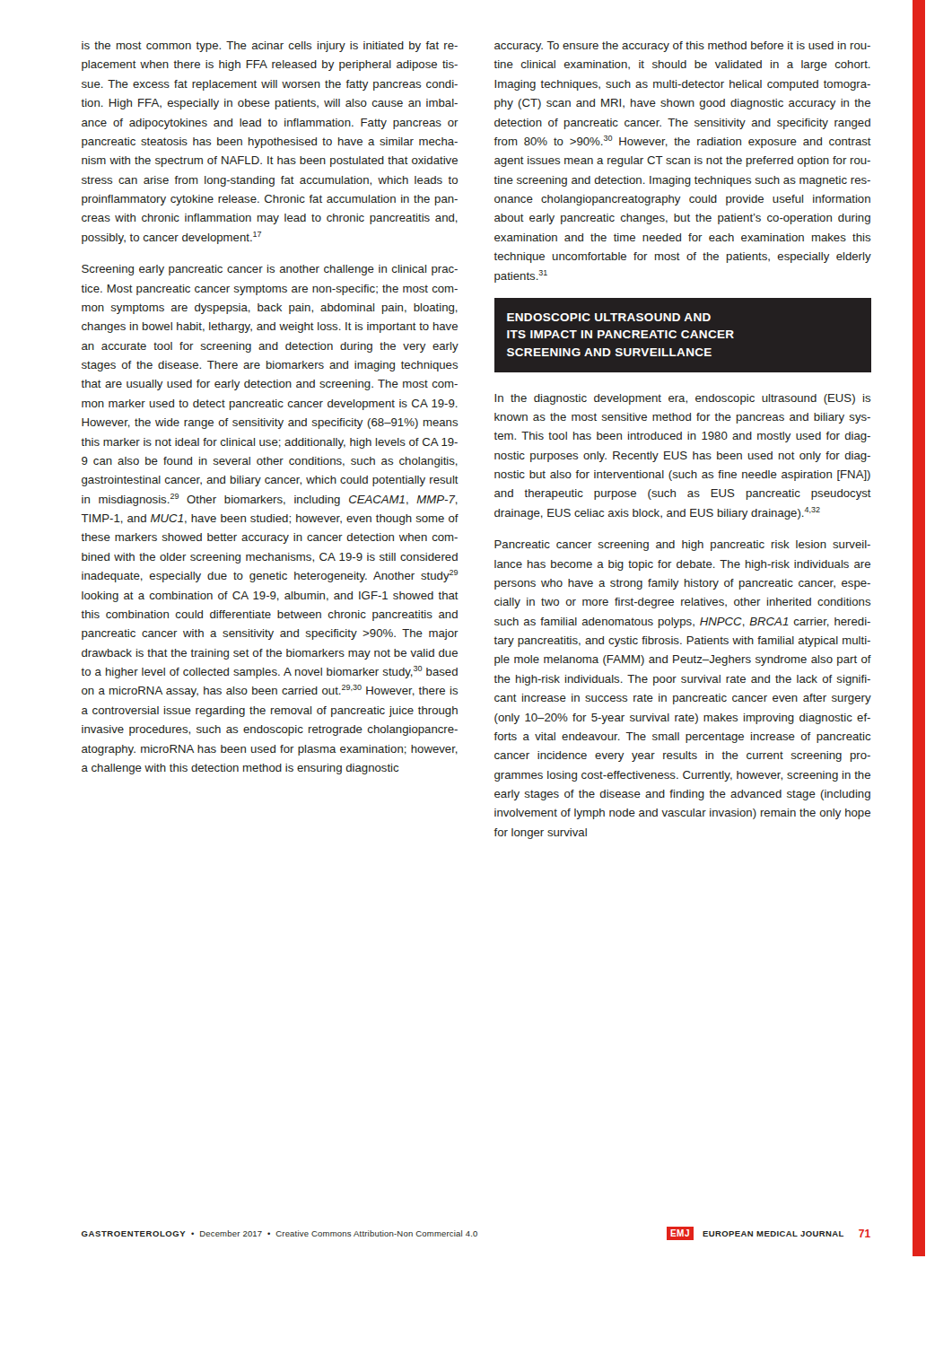is the most common type. The acinar cells injury is initiated by fat replacement when there is high FFA released by peripheral adipose tissue. The excess fat replacement will worsen the fatty pancreas condition. High FFA, especially in obese patients, will also cause an imbalance of adipocytokines and lead to inflammation. Fatty pancreas or pancreatic steatosis has been hypothesised to have a similar mechanism with the spectrum of NAFLD. It has been postulated that oxidative stress can arise from long-standing fat accumulation, which leads to proinflammatory cytokine release. Chronic fat accumulation in the pancreas with chronic inflammation may lead to chronic pancreatitis and, possibly, to cancer development.17
Screening early pancreatic cancer is another challenge in clinical practice. Most pancreatic cancer symptoms are non-specific; the most common symptoms are dyspepsia, back pain, abdominal pain, bloating, changes in bowel habit, lethargy, and weight loss. It is important to have an accurate tool for screening and detection during the very early stages of the disease. There are biomarkers and imaging techniques that are usually used for early detection and screening. The most common marker used to detect pancreatic cancer development is CA 19-9. However, the wide range of sensitivity and specificity (68–91%) means this marker is not ideal for clinical use; additionally, high levels of CA 19-9 can also be found in several other conditions, such as cholangitis, gastrointestinal cancer, and biliary cancer, which could potentially result in misdiagnosis.29 Other biomarkers, including CEACAM1, MMP-7, TIMP-1, and MUC1, have been studied; however, even though some of these markers showed better accuracy in cancer detection when combined with the older screening mechanisms, CA 19-9 is still considered inadequate, especially due to genetic heterogeneity. Another study29 looking at a combination of CA 19-9, albumin, and IGF-1 showed that this combination could differentiate between chronic pancreatitis and pancreatic cancer with a sensitivity and specificity >90%. The major drawback is that the training set of the biomarkers may not be valid due to a higher level of collected samples. A novel biomarker study,30 based on a microRNA assay, has also been carried out.29,30 However, there is a controversial issue regarding the removal of pancreatic juice through invasive procedures, such as endoscopic retrograde cholangiopancreatography. microRNA has been used for plasma examination; however, a challenge with this detection method is ensuring diagnostic
accuracy. To ensure the accuracy of this method before it is used in routine clinical examination, it should be validated in a large cohort. Imaging techniques, such as multi-detector helical computed tomography (CT) scan and MRI, have shown good diagnostic accuracy in the detection of pancreatic cancer. The sensitivity and specificity ranged from 80% to >90%.30 However, the radiation exposure and contrast agent issues mean a regular CT scan is not the preferred option for routine screening and detection. Imaging techniques such as magnetic resonance cholangiopancreatography could provide useful information about early pancreatic changes, but the patient’s co-operation during examination and the time needed for each examination makes this technique uncomfortable for most of the patients, especially elderly patients.31
ENDOSCOPIC ULTRASOUND AND
ITS IMPACT IN PANCREATIC CANCER
SCREENING AND SURVEILLANCE
In the diagnostic development era, endoscopic ultrasound (EUS) is known as the most sensitive method for the pancreas and biliary system. This tool has been introduced in 1980 and mostly used for diagnostic purposes only. Recently EUS has been used not only for diagnostic but also for interventional (such as fine needle aspiration [FNA]) and therapeutic purpose (such as EUS pancreatic pseudocyst drainage, EUS celiac axis block, and EUS biliary drainage).4,32
Pancreatic cancer screening and high pancreatic risk lesion surveillance has become a big topic for debate. The high-risk individuals are persons who have a strong family history of pancreatic cancer, especially in two or more first-degree relatives, other inherited conditions such as familial adenomatous polyps, HNPCC, BRCA1 carrier, hereditary pancreatitis, and cystic fibrosis. Patients with familial atypical multiple mole melanoma (FAMM) and Peutz–Jeghers syndrome also part of the high-risk individuals. The poor survival rate and the lack of significant increase in success rate in pancreatic cancer even after surgery (only 10–20% for 5-year survival rate) makes improving diagnostic efforts a vital endeavour. The small percentage increase of pancreatic cancer incidence every year results in the current screening programmes losing cost-effectiveness. Currently, however, screening in the early stages of the disease and finding the advanced stage (including involvement of lymph node and vascular invasion) remain the only hope for longer survival
GASTROENTEROLOGY • December 2017 • Creative Commons Attribution-Non Commercial 4.0
EMJ EUROPEAN MEDICAL JOURNAL 71